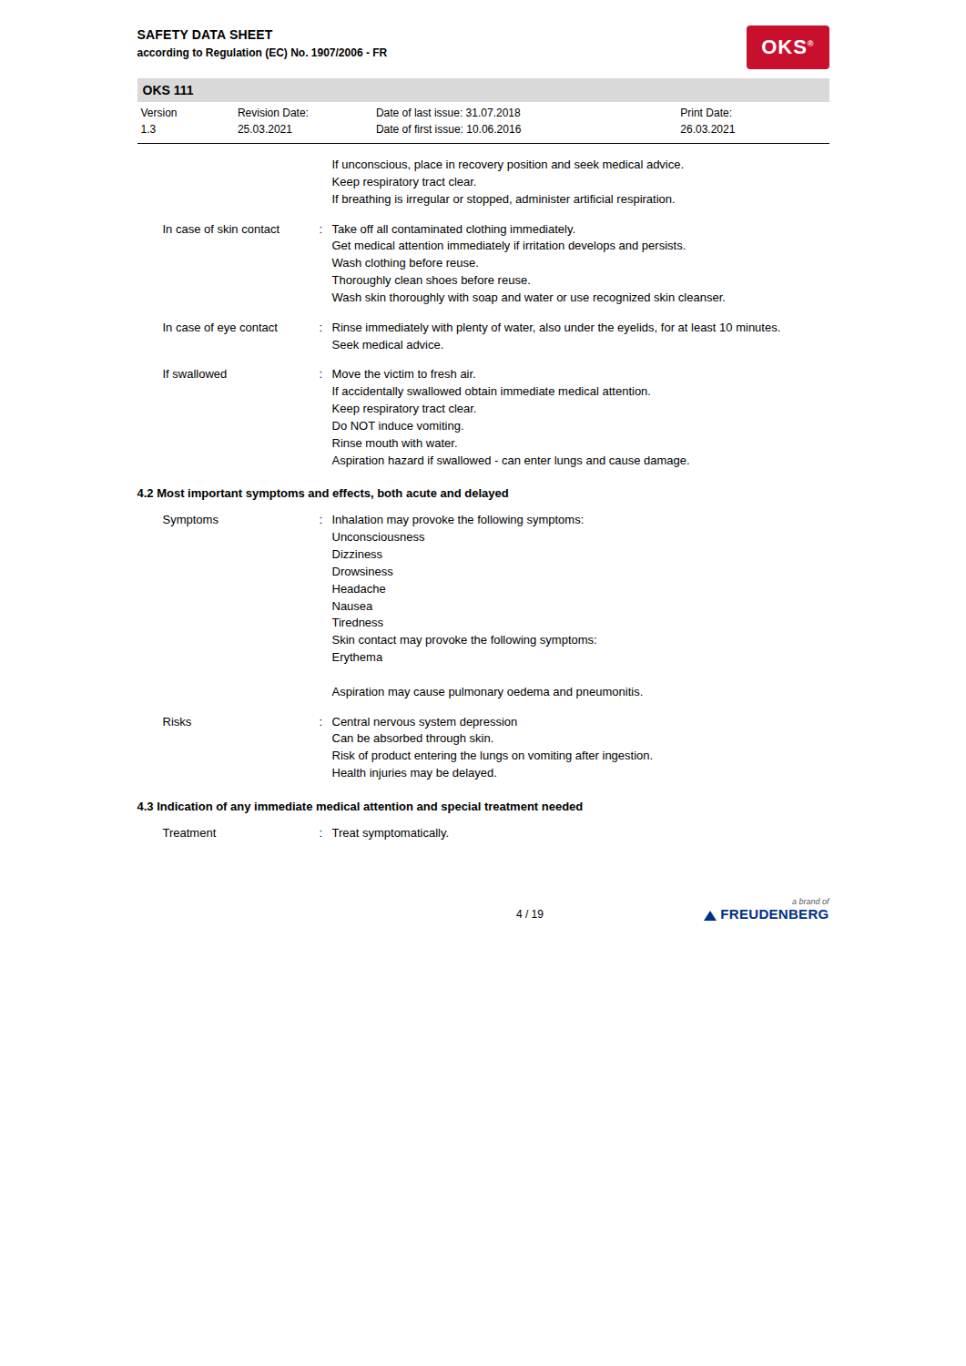SAFETY DATA SHEET
according to Regulation (EC) No. 1907/2006 - FR
OKS®
OKS 111
| Version 1.3 | Revision Date: 25.03.2021 | Date of last issue: 31.07.2018 Date of first issue: 10.06.2016 | Print Date: 26.03.2021 |
If unconscious, place in recovery position and seek medical advice.
Keep respiratory tract clear.
If breathing is irregular or stopped, administer artificial respiration.
In case of skin contact
:
Take off all contaminated clothing immediately.
Get medical attention immediately if irritation develops and persists.
Wash clothing before reuse.
Thoroughly clean shoes before reuse.
Wash skin thoroughly with soap and water or use recognized skin cleanser.
In case of eye contact
:
Rinse immediately with plenty of water, also under the eyelids, for at least 10 minutes.
Seek medical advice.
If swallowed
:
Move the victim to fresh air.
If accidentally swallowed obtain immediate medical attention.
Keep respiratory tract clear.
Do NOT induce vomiting.
Rinse mouth with water.
Aspiration hazard if swallowed - can enter lungs and cause damage.
4.2 Most important symptoms and effects, both acute and delayed
Symptoms
:
Inhalation may provoke the following symptoms:
Unconsciousness
Dizziness
Drowsiness
Headache
Nausea
Tiredness
Skin contact may provoke the following symptoms:
Erythema
Aspiration may cause pulmonary oedema and pneumonitis.
Risks
:
Central nervous system depression
Can be absorbed through skin.
Risk of product entering the lungs on vomiting after ingestion.
Health injuries may be delayed.
4.3 Indication of any immediate medical attention and special treatment needed
Treatment
:
Treat symptomatically.
4 / 19
a brand of
FREUDENBERG